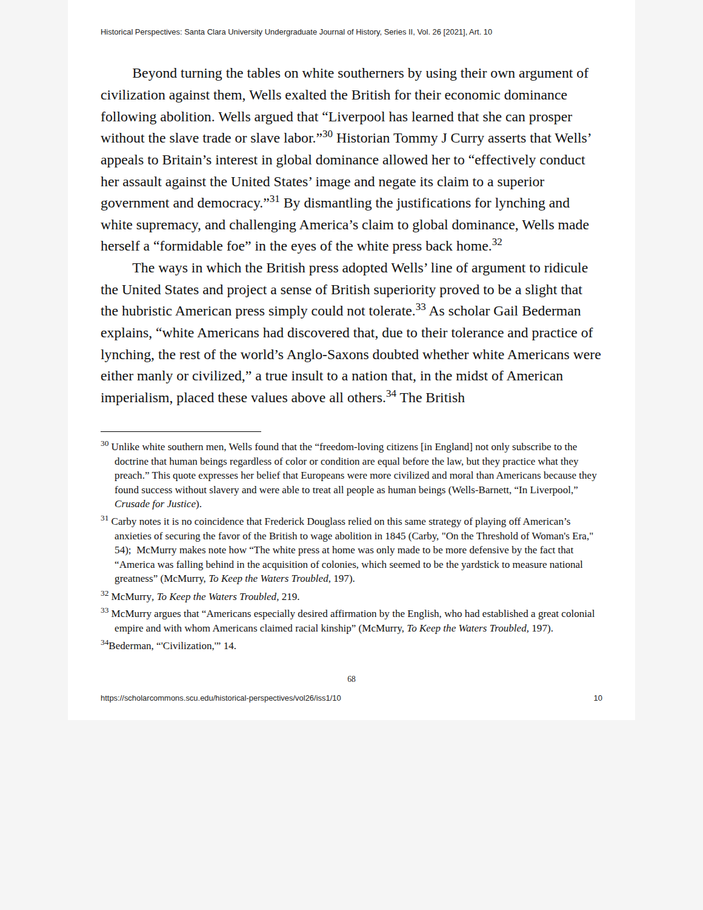Historical Perspectives: Santa Clara University Undergraduate Journal of History, Series II, Vol. 26 [2021], Art. 10
Beyond turning the tables on white southerners by using their own argument of civilization against them, Wells exalted the British for their economic dominance following abolition. Wells argued that “Liverpool has learned that she can prosper without the slave trade or slave labor.”30 Historian Tommy J Curry asserts that Wells’ appeals to Britain’s interest in global dominance allowed her to “effectively conduct her assault against the United States’ image and negate its claim to a superior government and democracy.”31 By dismantling the justifications for lynching and white supremacy, and challenging America’s claim to global dominance, Wells made herself a “formidable foe” in the eyes of the white press back home.32
The ways in which the British press adopted Wells’ line of argument to ridicule the United States and project a sense of British superiority proved to be a slight that the hubristic American press simply could not tolerate.33 As scholar Gail Bederman explains, “white Americans had discovered that, due to their tolerance and practice of lynching, the rest of the world’s Anglo-Saxons doubted whether white Americans were either manly or civilized,” a true insult to a nation that, in the midst of American imperialism, placed these values above all others.34 The British
30 Unlike white southern men, Wells found that the “freedom-loving citizens [in England] not only subscribe to the doctrine that human beings regardless of color or condition are equal before the law, but they practice what they preach.” This quote expresses her belief that Europeans were more civilized and moral than Americans because they found success without slavery and were able to treat all people as human beings (Wells-Barnett, “In Liverpool,” Crusade for Justice).
31 Carby notes it is no coincidence that Frederick Douglass relied on this same strategy of playing off American’s anxieties of securing the favor of the British to wage abolition in 1845 (Carby, "On the Threshold of Woman's Era," 54); McMurry makes note how “The white press at home was only made to be more defensive by the fact that “America was falling behind in the acquisition of colonies, which seemed to be the yardstick to measure national greatness” (McMurry, To Keep the Waters Troubled, 197).
32 McMurry, To Keep the Waters Troubled, 219.
33 McMurry argues that “Americans especially desired affirmation by the English, who had established a great colonial empire and with whom Americans claimed racial kinship” (McMurry, To Keep the Waters Troubled, 197).
34 Bederman, “'Civilization,'” 14.
68
https://scholarcommons.scu.edu/historical-perspectives/vol26/iss1/10 10